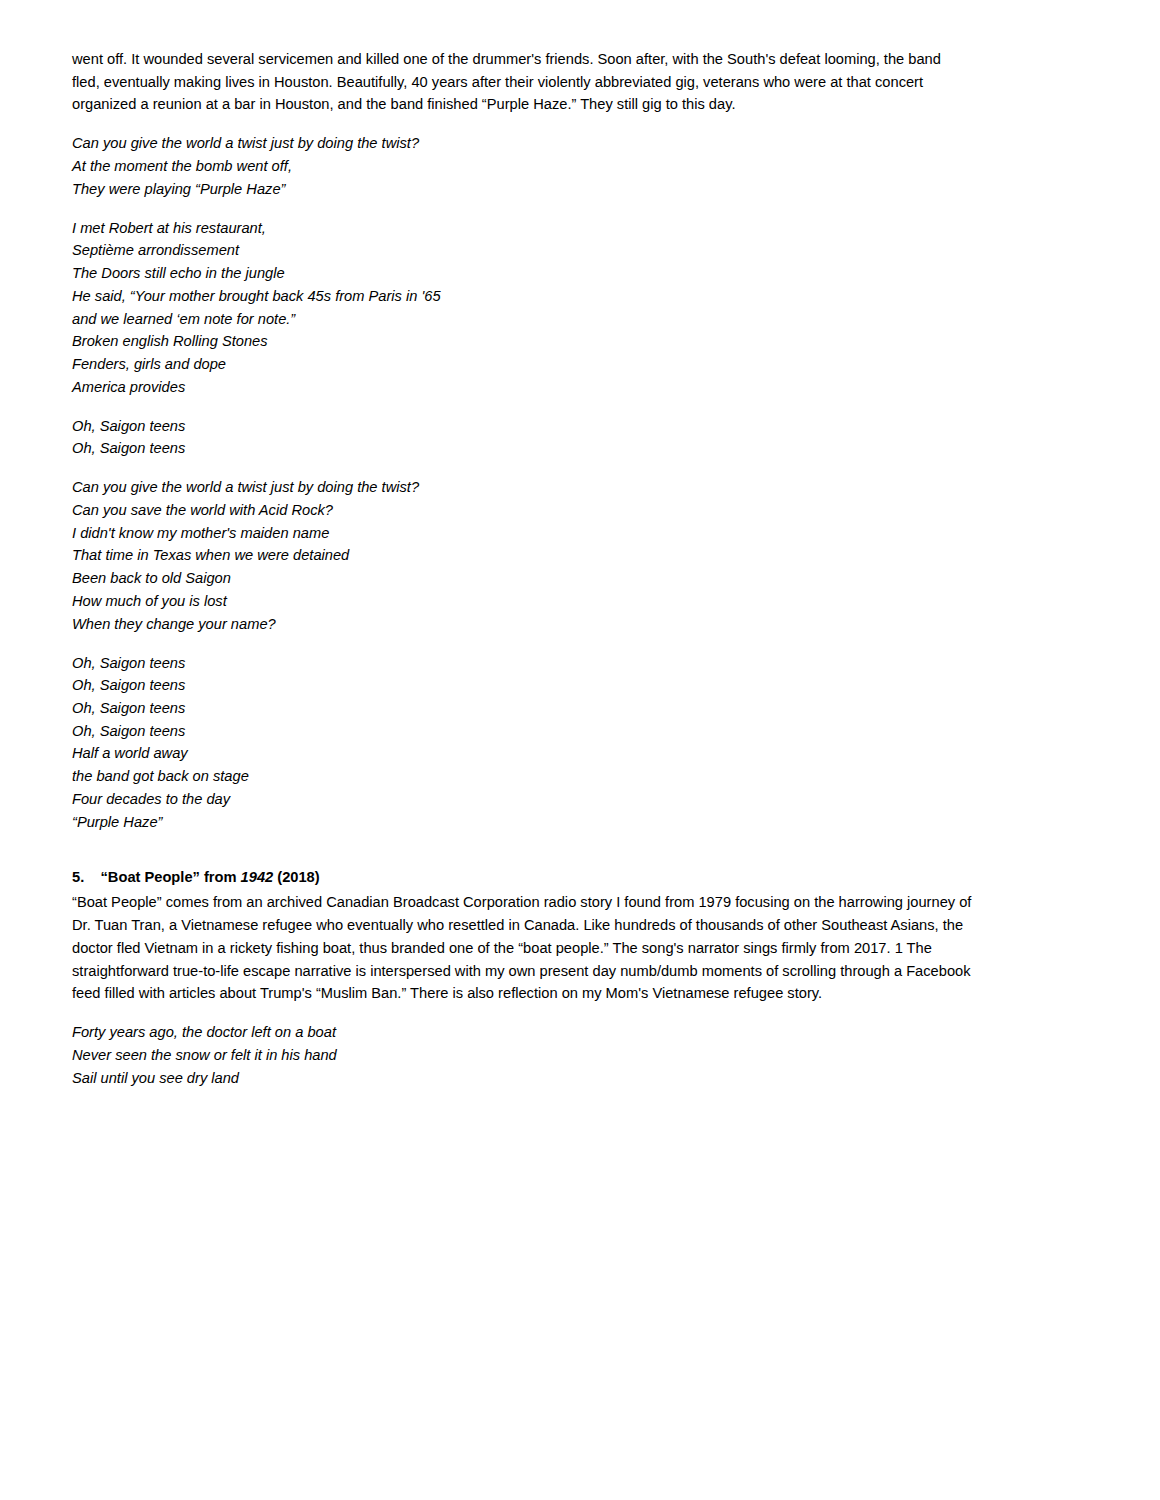went off. It wounded several servicemen and killed one of the drummer's friends. Soon after, with the South's defeat looming, the band fled, eventually making lives in Houston. Beautifully, 40 years after their violently abbreviated gig, veterans who were at that concert organized a reunion at a bar in Houston, and the band finished “Purple Haze.” They still gig to this day.
Can you give the world a twist just by doing the twist?
At the moment the bomb went off,
They were playing “Purple Haze”
I met Robert at his restaurant,
Septième arrondissement
The Doors still echo in the jungle
He said, “Your mother brought back 45s from Paris in '65
and we learned ‘em note for note.”
Broken english Rolling Stones
Fenders, girls and dope
America provides
Oh, Saigon teens
Oh, Saigon teens
Can you give the world a twist just by doing the twist?
Can you save the world with Acid Rock?
I didn't know my mother's maiden name
That time in Texas when we were detained
Been back to old Saigon
How much of you is lost
When they change your name?
Oh, Saigon teens
Oh, Saigon teens
Oh, Saigon teens
Oh, Saigon teens
Half a world away
the band got back on stage
Four decades to the day
“Purple Haze”
5. “Boat People” from 1942 (2018)
“Boat People” comes from an archived Canadian Broadcast Corporation radio story I found from 1979 focusing on the harrowing journey of Dr. Tuan Tran, a Vietnamese refugee who eventually who resettled in Canada. Like hundreds of thousands of other Southeast Asians, the doctor fled Vietnam in a rickety fishing boat, thus branded one of the “boat people.” The song's narrator sings firmly from 2017. 1 The straightforward true-to-life escape narrative is interspersed with my own present day numb/dumb moments of scrolling through a Facebook feed filled with articles about Trump's “Muslim Ban.” There is also reflection on my Mom's Vietnamese refugee story.
Forty years ago, the doctor left on a boat
Never seen the snow or felt it in his hand
Sail until you see dry land